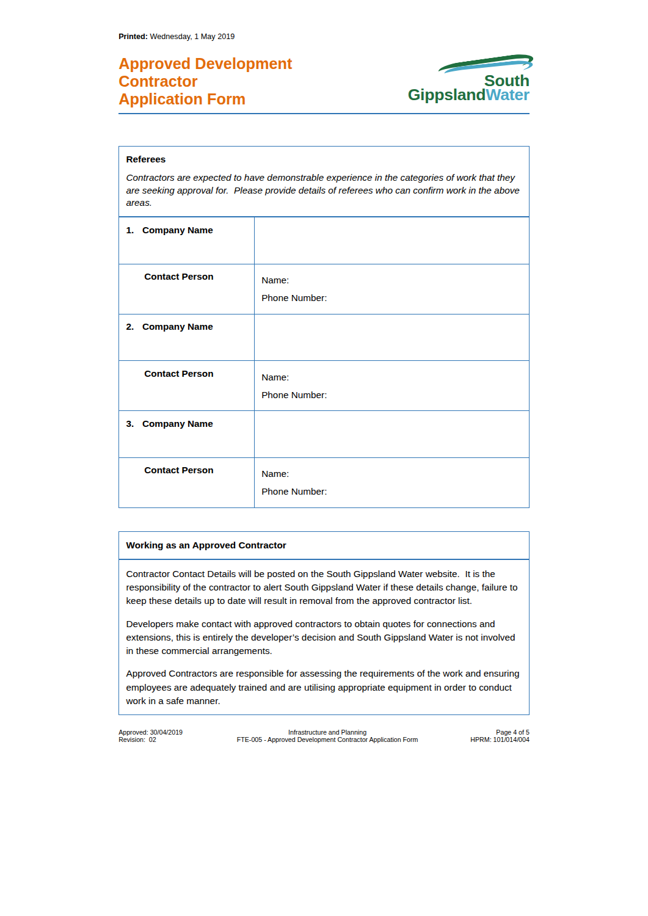Printed: Wednesday, 1 May 2019
Approved Development Contractor
Application Form
SouthGippslandWater
| Referees Contractors are expected to have demonstrable experience in the categories of work that they are seeking approval for. Please provide details of referees who can confirm work in the above areas. |
| 1. Company Name | |
| Contact Person | Name: Phone Number: |
| 2. Company Name | |
| Contact Person | Name: Phone Number: |
| 3. Company Name | |
| Contact Person | Name: Phone Number: |
| Working as an Approved Contractor |
| Contractor Contact Details will be posted on the South Gippsland Water website. It is the responsibility of the contractor to alert South Gippsland Water if these details change, failure to keep these details up to date will result in removal from the approved contractor list. Developers make contact with approved contractors to obtain quotes for connections and extensions, this is entirely the developer’s decision and South Gippsland Water is not involved in these commercial arrangements. Approved Contractors are responsible for assessing the requirements of the work and ensuring employees are adequately trained and are utilising appropriate equipment in order to conduct work in a safe manner. |
| Approved: 30/04/2019 | Infrastructure and Planning | Page 4 of 5 |
| Revision: 02 | FTE-005 - Approved Development Contractor Application Form | HPRM: 101/014/004 |